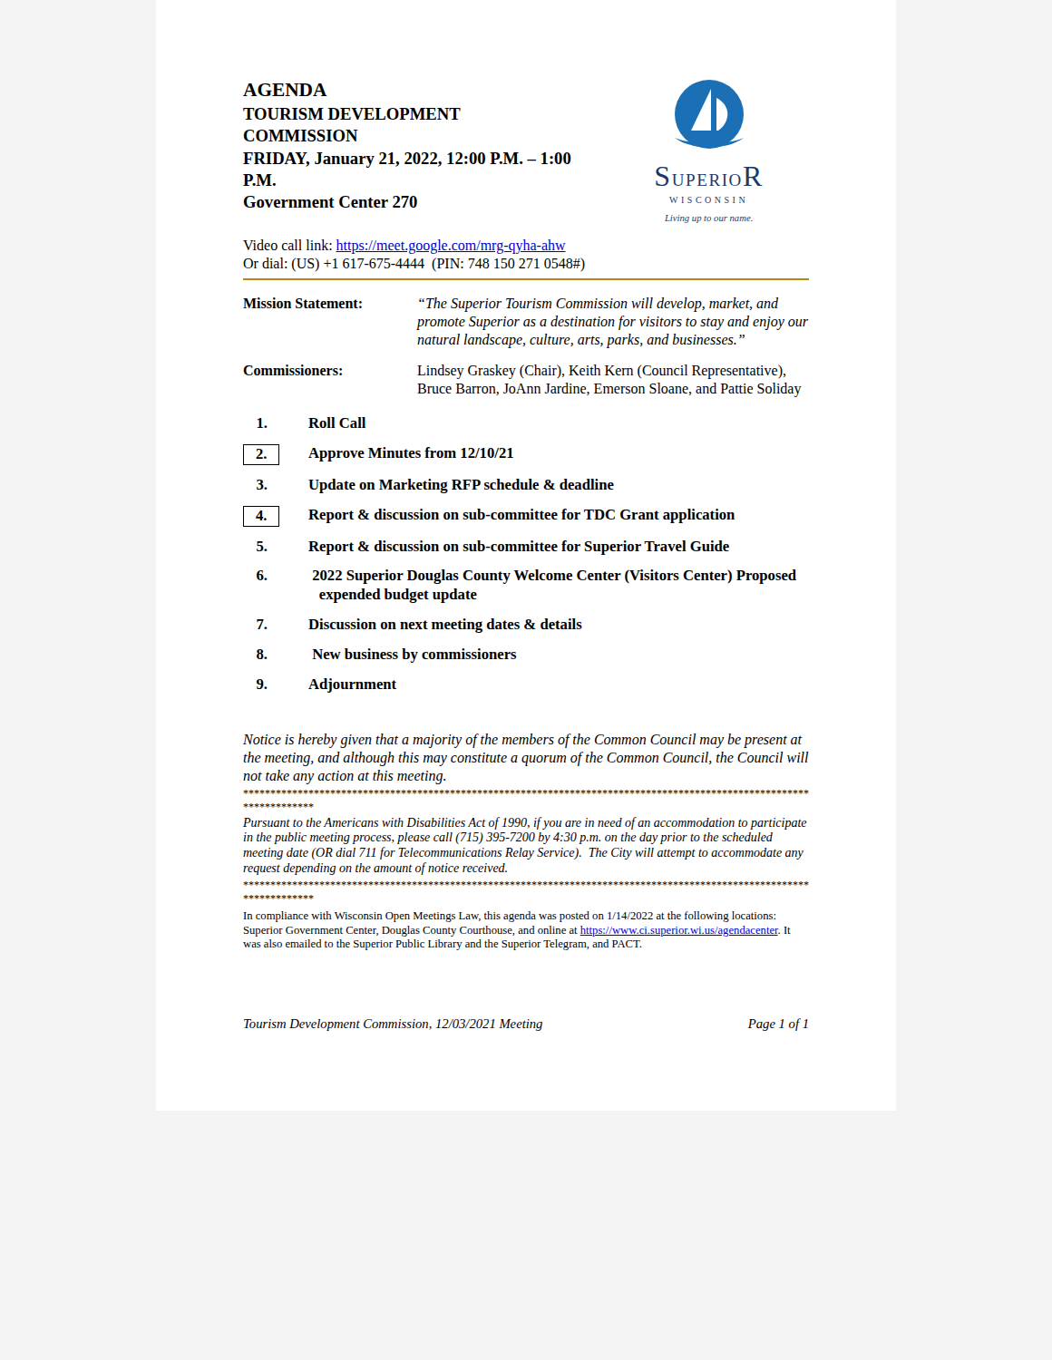AGENDA
TOURISM DEVELOPMENT COMMISSION
FRIDAY, January 21, 2022, 12:00 P.M. – 1:00 P.M.
Government Center 270
SuperioR
WISCONSIN
Living up to our name.
Video call link: https://meet.google.com/mrg-qyha-ahw
Or dial: (US) +1 617-675-4444 (PIN: 748 150 271 0548#)
Mission Statement:
“The Superior Tourism Commission will develop, market, and promote Superior as a destination for visitors to stay and enjoy our natural landscape, culture, arts, parks, and businesses.”
Commissioners:
Lindsey Graskey (Chair), Keith Kern (Council Representative), Bruce Barron, JoAnn Jardine, Emerson Sloane, and Pattie Soliday
1. Roll Call
2. Approve Minutes from 12/10/21
3. Update on Marketing RFP schedule & deadline
4. Report & discussion on sub-committee for TDC Grant application
5. Report & discussion on sub-committee for Superior Travel Guide
6. 2022 Superior Douglas County Welcome Center (Visitors Center) Proposed expended budget update
7. Discussion on next meeting dates & details
8. New business by commissioners
9. Adjournment
Notice is hereby given that a majority of the members of the Common Council may be present at the meeting, and although this may constitute a quorum of the Common Council, the Council will not take any action at this meeting.
*********************************************************************************************************************
Pursuant to the Americans with Disabilities Act of 1990, if you are in need of an accommodation to participate in the public meeting process, please call (715) 395-7200 by 4:30 p.m. on the day prior to the scheduled meeting date (OR dial 711 for Telecommunications Relay Service). The City will attempt to accommodate any request depending on the amount of notice received.
*********************************************************************************************************************
In compliance with Wisconsin Open Meetings Law, this agenda was posted on 1/14/2022 at the following locations: Superior Government Center, Douglas County Courthouse, and online at https://www.ci.superior.wi.us/agendacenter. It was also emailed to the Superior Public Library and the Superior Telegram, and PACT.
Tourism Development Commission, 12/03/2021 Meeting
Page 1 of 1